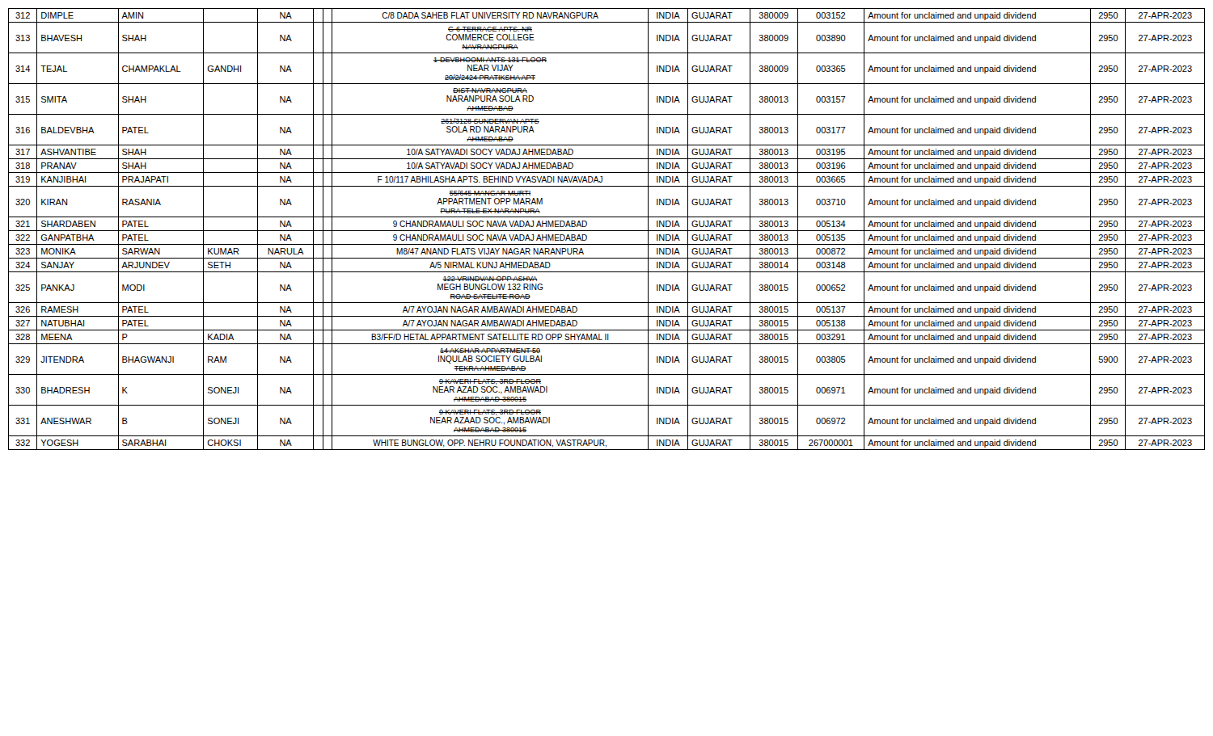| 312 | DIMPLE | AMIN | | NA | | | C/8 DADA SAHEB FLAT UNIVERSITY RD NAVRANGPURA | INDIA | GUJARAT | 380009 | 003152 | Amount for unclaimed and unpaid dividend | 2950 | 27-APR-2023 |
| 313 | BHAVESH | SHAH | | NA | | | G-6 TERRACE APTS. NR COMMERCE COLLEGE NAVRANGPURA | INDIA | GUJARAT | 380009 | 003890 | Amount for unclaimed and unpaid dividend | 2950 | 27-APR-2023 |
| 314 | TEJAL | CHAMPAKLAL | GANDHI | NA | | | 1-DEVBHOOMI ANTS 131 FLOOR NEAR VIJAY 20/2/2424 PRATIKSHA APT | INDIA | GUJARAT | 380009 | 003365 | Amount for unclaimed and unpaid dividend | 2950 | 27-APR-2023 |
| 315 | SMITA | SHAH | | NA | | | DIST NAVRANGPURA NARANPURA SOLA RD AHMEDABAD | INDIA | GUJARAT | 380013 | 003157 | Amount for unclaimed and unpaid dividend | 2950 | 27-APR-2023 |
| 316 | BALDEVBHA | PATEL | | NA | | | 261/3128 SUNDERVAN APTS SOLA RD NARANPURA AHMEDABAD | INDIA | GUJARAT | 380013 | 003177 | Amount for unclaimed and unpaid dividend | 2950 | 27-APR-2023 |
| 317 | ASHVANTIBE | SHAH | | NA | | | 10/A SATYAVADI SOCY VADAJ AHMEDABAD | INDIA | GUJARAT | 380013 | 003195 | Amount for unclaimed and unpaid dividend | 2950 | 27-APR-2023 |
| 318 | PRANAV | SHAH | | NA | | | 10/A SATYAVADI SOCY VADAJ AHMEDABAD | INDIA | GUJARAT | 380013 | 003196 | Amount for unclaimed and unpaid dividend | 2950 | 27-APR-2023 |
| 319 | KANJIBHAI | PRAJAPATI | | NA | | | F 10/117 ABHILASHA APTS. BEHIND VYASVADI NAVAVADAJ | INDIA | GUJARAT | 380013 | 003665 | Amount for unclaimed and unpaid dividend | 2950 | 27-APR-2023 |
| 320 | KIRAN | RASANIA | | NA | | | 55/645 MANGAR MURTI APPARTMENT OPP MARAM PURA TELE EX NARANPURA | INDIA | GUJARAT | 380013 | 003710 | Amount for unclaimed and unpaid dividend | 2950 | 27-APR-2023 |
| 321 | SHARDABEN | PATEL | | NA | | | 9 CHANDRAMAULI SOC NAVA VADAJ AHMEDABAD | INDIA | GUJARAT | 380013 | 005134 | Amount for unclaimed and unpaid dividend | 2950 | 27-APR-2023 |
| 322 | GANPATBHA | PATEL | | NA | | | 9 CHANDRAMAULI SOC NAVA VADAJ AHMEDABAD | INDIA | GUJARAT | 380013 | 005135 | Amount for unclaimed and unpaid dividend | 2950 | 27-APR-2023 |
| 323 | MONIKA | SARWAN | KUMAR | NARULA | | | M8/47 ANAND FLATS VIJAY NAGAR NARANPURA | INDIA | GUJARAT | 380013 | 000872 | Amount for unclaimed and unpaid dividend | 2950 | 27-APR-2023 |
| 324 | SANJAY | ARJUNDEV | SETH | NA | | | A/5 NIRMAL KUNJ AHMEDABAD | INDIA | GUJARAT | 380014 | 003148 | Amount for unclaimed and unpaid dividend | 2950 | 27-APR-2023 |
| 325 | PANKAJ | MODI | | NA | | | 122 VRINDVAN OPP ASHVA MEGH BUNGLOW 132 RING ROAD SATELITE ROAD | INDIA | GUJARAT | 380015 | 000652 | Amount for unclaimed and unpaid dividend | 2950 | 27-APR-2023 |
| 326 | RAMESH | PATEL | | NA | | | A/7 AYOJAN NAGAR AMBAWADI AHMEDABAD | INDIA | GUJARAT | 380015 | 005137 | Amount for unclaimed and unpaid dividend | 2950 | 27-APR-2023 |
| 327 | NATUBHAI | PATEL | | NA | | | A/7 AYOJAN NAGAR AMBAWADI AHMEDABAD | INDIA | GUJARAT | 380015 | 005138 | Amount for unclaimed and unpaid dividend | 2950 | 27-APR-2023 |
| 328 | MEENA | P | KADIA | NA | | | B3/FF/D HETAL APPARTMENT SATELLITE RD OPP SHYAMAL II | INDIA | GUJARAT | 380015 | 003291 | Amount for unclaimed and unpaid dividend | 2950 | 27-APR-2023 |
| 329 | JITENDRA | BHAGWANJI | RAM | NA | | | 14 AKSHAR APPARTMENT 50 INQULAB SOCIETY GULBAI TEKRA AHMEDABAD | INDIA | GUJARAT | 380015 | 003805 | Amount for unclaimed and unpaid dividend | 5900 | 27-APR-2023 |
| 330 | BHADRESH | K | SONEJI | NA | | | 9 KAVERI FLATS, 3RD FLOOR NEAR AZAD SOC., AMBAWADI AHMEDABAD-380015 | INDIA | GUJARAT | 380015 | 006971 | Amount for unclaimed and unpaid dividend | 2950 | 27-APR-2023 |
| 331 | ANESHWAR | B | SONEJI | NA | | | 9 KAVERI FLATS, 3RD FLOOR NEAR AZAAD SOC., AMBAWADI AHMEDABAD-380015 | INDIA | GUJARAT | 380015 | 006972 | Amount for unclaimed and unpaid dividend | 2950 | 27-APR-2023 |
| 332 | YOGESH | SARABHAI | CHOKSI | NA | | | WHITE BUNGLOW, OPP. NEHRU FOUNDATION, VASTRAPUR, | INDIA | GUJARAT | 380015 | 267000001 | Amount for unclaimed and unpaid dividend | 2950 | 27-APR-2023 |